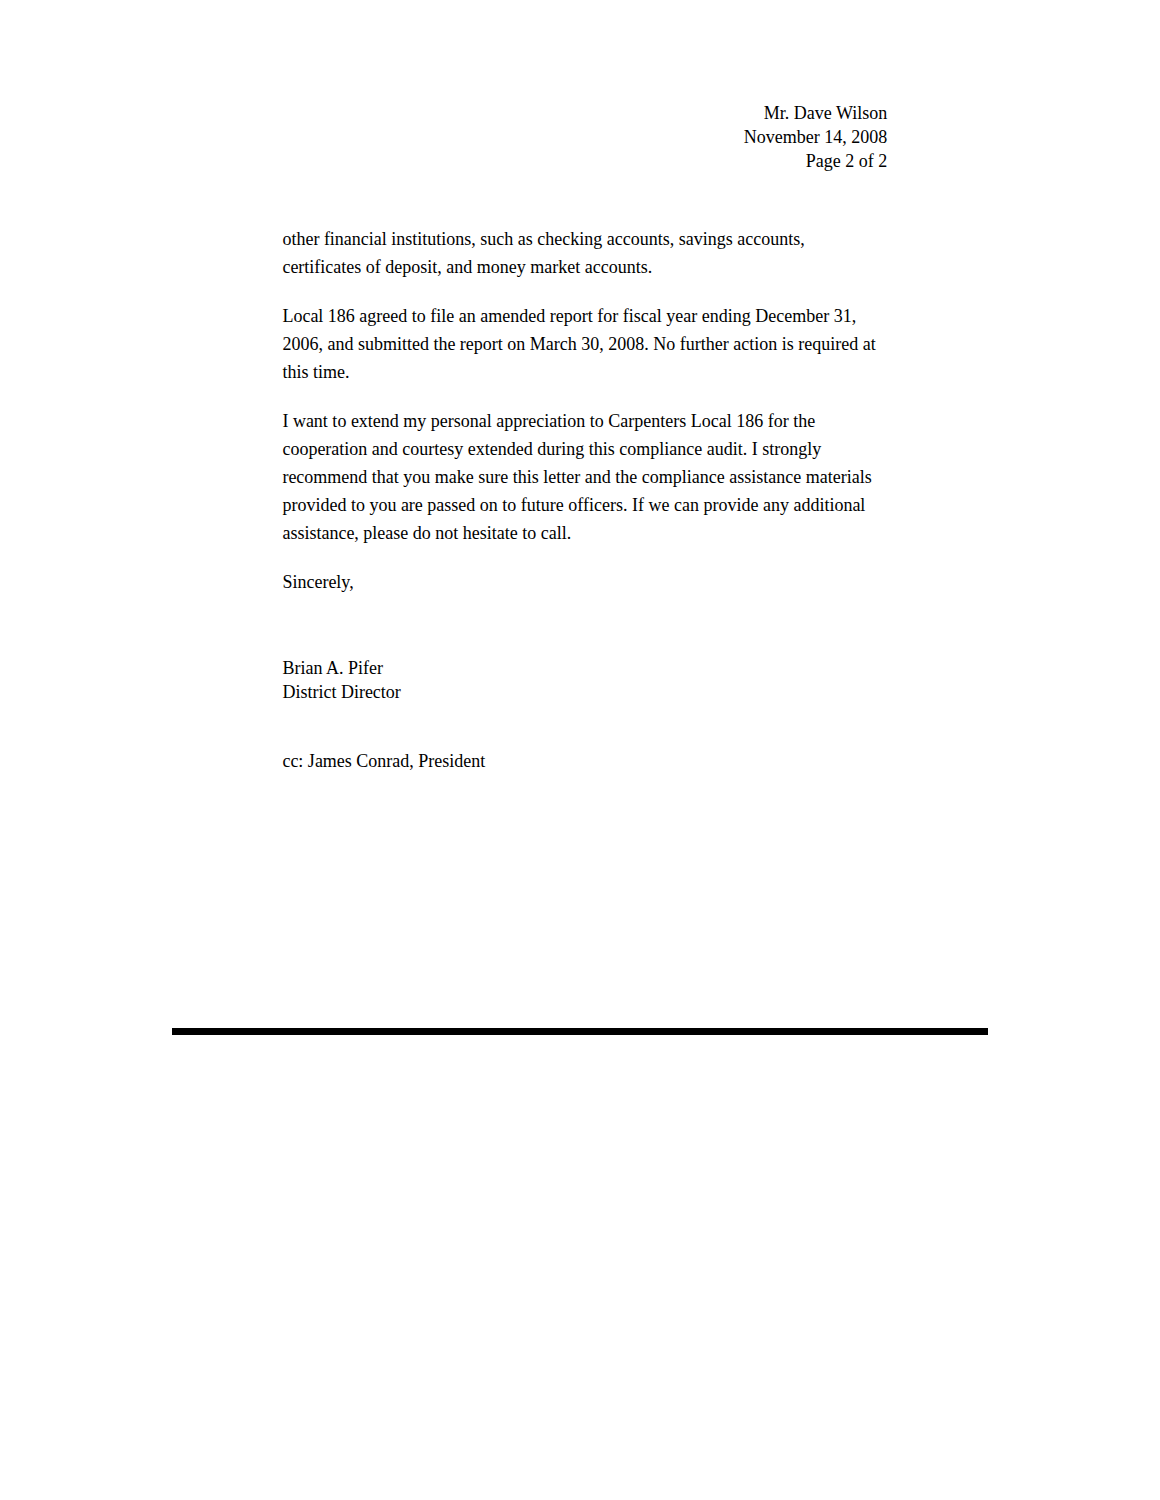Mr. Dave Wilson
November 14, 2008
Page 2 of 2
other financial institutions, such as checking accounts, savings accounts, certificates of deposit, and money market accounts.
Local 186 agreed to file an amended report for fiscal year ending December 31, 2006, and submitted the report on March 30, 2008. No further action is required at this time.
I want to extend my personal appreciation to Carpenters Local 186 for the cooperation and courtesy extended during this compliance audit. I strongly recommend that you make sure this letter and the compliance assistance materials provided to you are passed on to future officers. If we can provide any additional assistance, please do not hesitate to call.
Sincerely,
Brian A. Pifer
District Director
cc: James Conrad, President